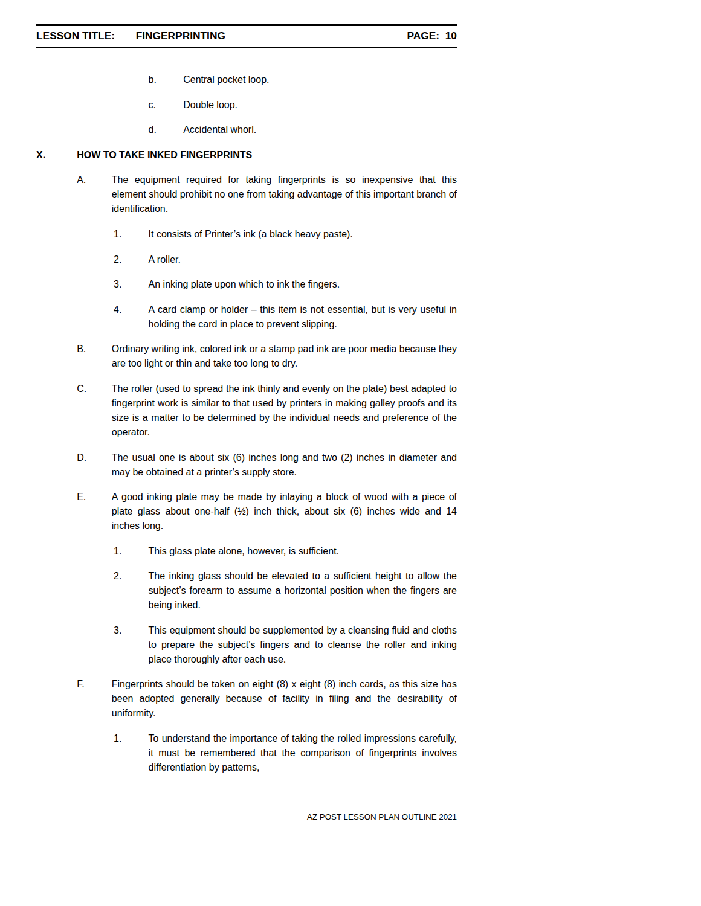LESSON TITLE: FINGERPRINTING
PAGE: 10
b.
Central pocket loop.
c.
Double loop.
d.
Accidental whorl.
X.
HOW TO TAKE INKED FINGERPRINTS
A.
The equipment required for taking fingerprints is so inexpensive that this element should prohibit no one from taking advantage of this important branch of identification.
1.
It consists of Printer’s ink (a black heavy paste).
2.
A roller.
3.
An inking plate upon which to ink the fingers.
4.
A card clamp or holder – this item is not essential, but is very useful in holding the card in place to prevent slipping.
B.
Ordinary writing ink, colored ink or a stamp pad ink are poor media because they are too light or thin and take too long to dry.
C.
The roller (used to spread the ink thinly and evenly on the plate) best adapted to fingerprint work is similar to that used by printers in making galley proofs and its size is a matter to be determined by the individual needs and preference of the operator.
D.
The usual one is about six (6) inches long and two (2) inches in diameter and may be obtained at a printer’s supply store.
E.
A good inking plate may be made by inlaying a block of wood with a piece of plate glass about one-half (½) inch thick, about six (6) inches wide and 14 inches long.
1.
This glass plate alone, however, is sufficient.
2.
The inking glass should be elevated to a sufficient height to allow the subject’s forearm to assume a horizontal position when the fingers are being inked.
3.
This equipment should be supplemented by a cleansing fluid and cloths to prepare the subject’s fingers and to cleanse the roller and inking place thoroughly after each use.
F.
Fingerprints should be taken on eight (8) x eight (8) inch cards, as this size has been adopted generally because of facility in filing and the desirability of uniformity.
1.
To understand the importance of taking the rolled impressions carefully, it must be remembered that the comparison of fingerprints involves differentiation by patterns,
AZ POST LESSON PLAN OUTLINE 2021